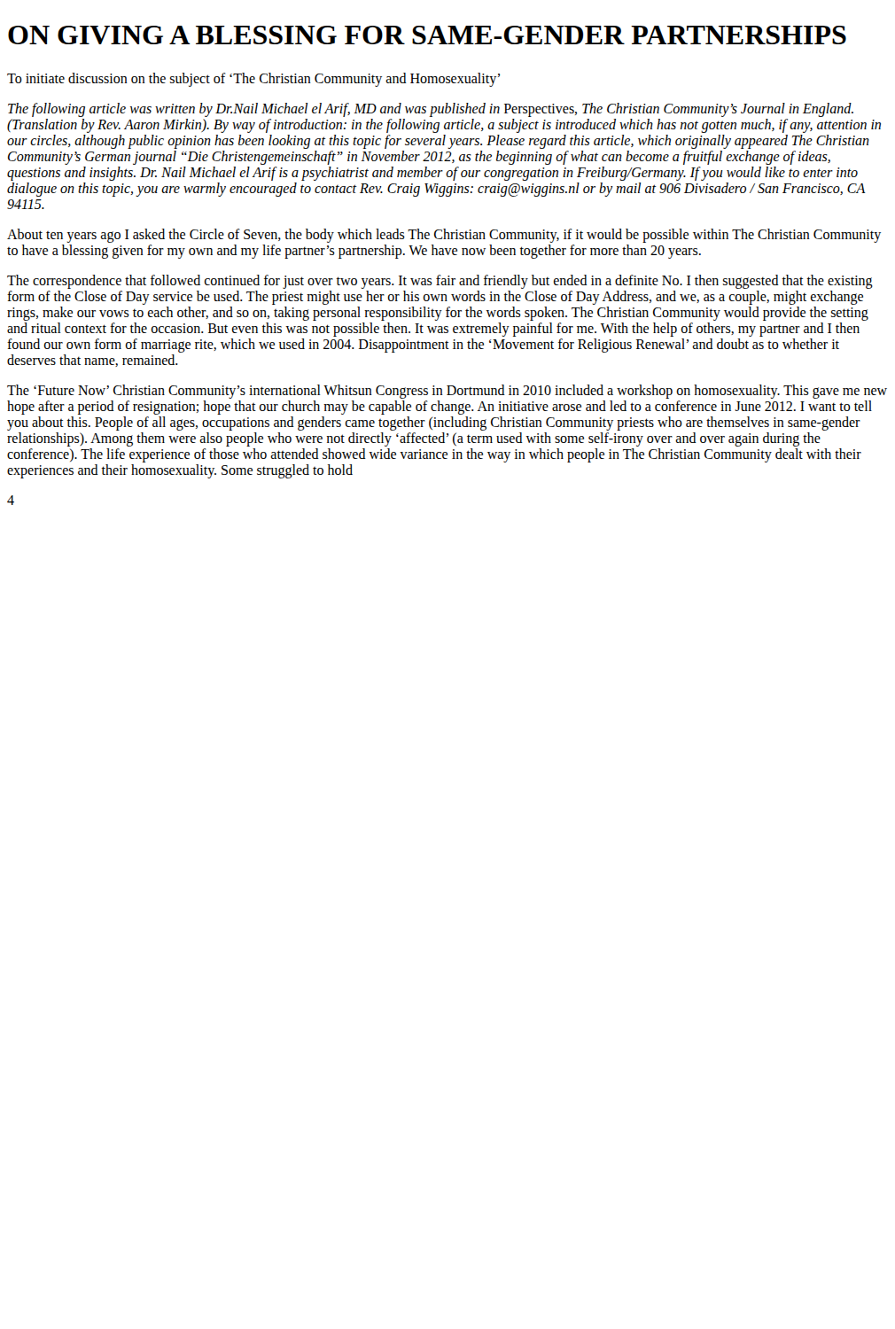ON GIVING A BLESSING FOR SAME-GENDER PARTNERSHIPS
To initiate discussion on the subject of ‘The Christian Community and Homosexuality’
The following article was written by Dr.Nail Michael el Arif, MD and was published in Perspectives, The Christian Community’s Journal in England. (Translation by Rev. Aaron Mirkin). By way of introduction: in the following article, a subject is introduced which has not gotten much, if any, attention in our circles, although public opinion has been looking at this topic for several years. Please regard this article, which originally appeared The Christian Community’s German journal “Die Christengemeinschaft” in November 2012, as the beginning of what can become a fruitful exchange of ideas, questions and insights. Dr. Nail Michael el Arif is a psychiatrist and member of our congregation in Freiburg/Germany. If you would like to enter into dialogue on this topic, you are warmly encouraged to contact Rev. Craig Wiggins: craig@wiggins.nl or by mail at 906 Divisadero / San Francisco, CA 94115.
About ten years ago I asked the Circle of Seven, the body which leads The Christian Community, if it would be possible within The Christian Community to have a blessing given for my own and my life partner’s partnership. We have now been together for more than 20 years.
The correspondence that followed continued for just over two years. It was fair and friendly but ended in a definite No. I then suggested that the existing form of the Close of Day service be used. The priest might use her or his own words in the Close of Day Address, and we, as a couple, might exchange rings, make our vows to each other, and so on, taking personal responsibility for the words spoken. The Christian Community would provide the setting and ritual context for the occasion. But even this was not possible then. It was extremely painful for me. With the help of others, my partner and I then found our own form of marriage rite, which we used in 2004. Disappointment in the ‘Movement for Religious Renewal’ and doubt as to whether it deserves that name, remained.
The ‘Future Now’ Christian Community’s international Whitsun Congress in Dortmund in 2010 included a workshop on homosexuality. This gave me new hope after a period of resignation; hope that our church may be capable of change. An initiative arose and led to a conference in June 2012. I want to tell you about this. People of all ages, occupations and genders came together (including Christian Community priests who are themselves in same-gender relationships). Among them were also people who were not directly ‘affected’ (a term used with some self-irony over and over again during the conference). The life experience of those who attended showed wide variance in the way in which people in The Christian Community dealt with their experiences and their homosexuality. Some struggled to hold
4